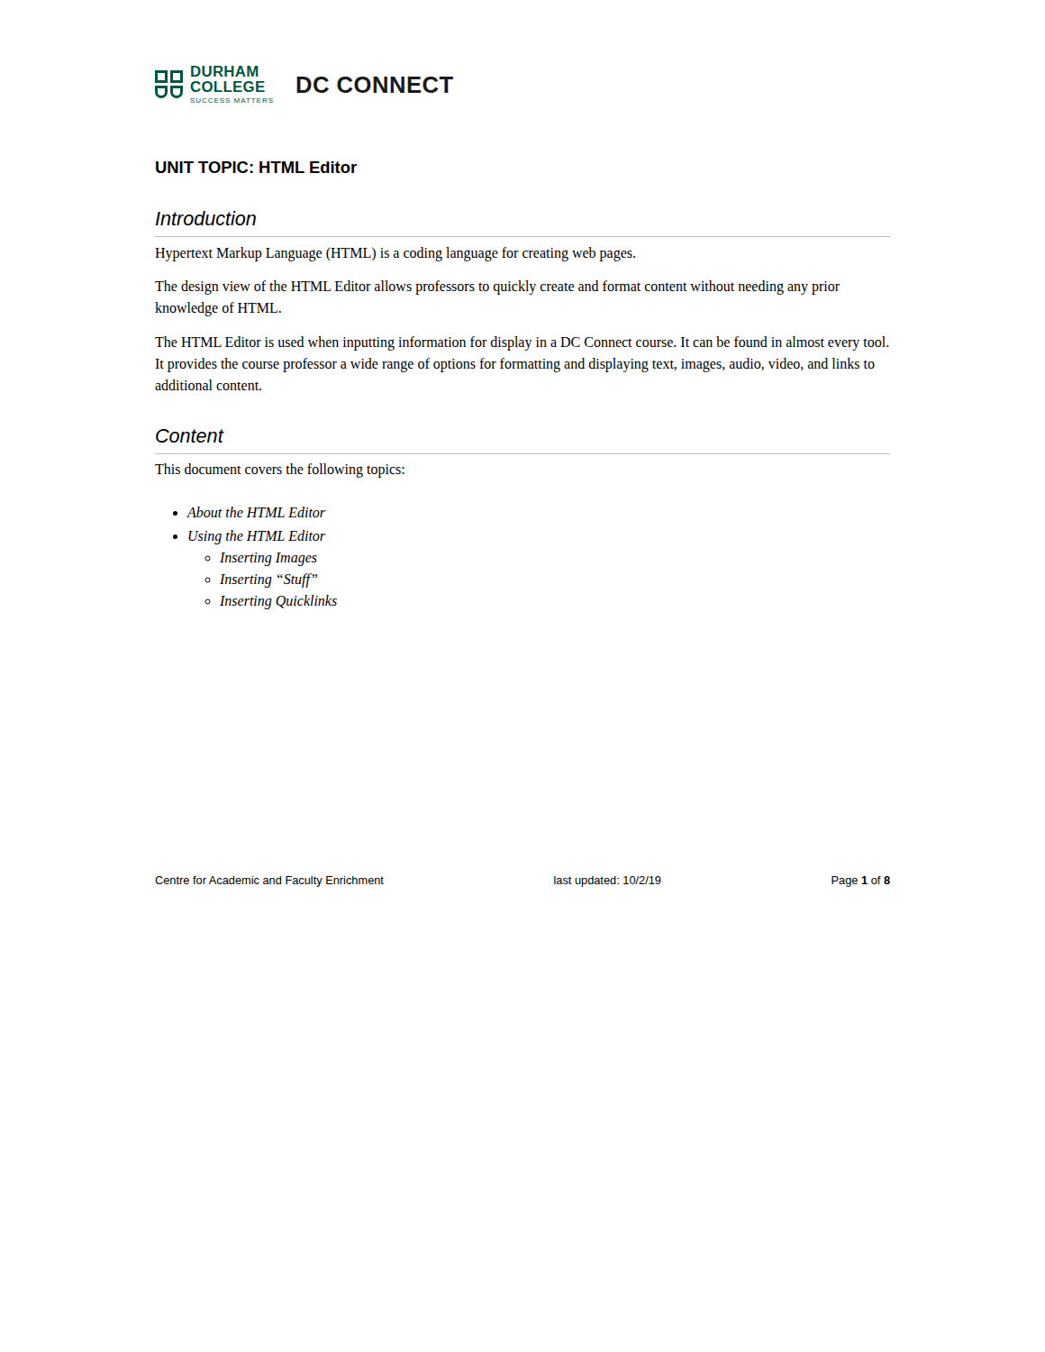DURHAM COLLEGE SUCCESS MATTERS
DC CONNECT
UNIT TOPIC: HTML Editor
Introduction
Hypertext Markup Language (HTML) is a coding language for creating web pages.
The design view of the HTML Editor allows professors to quickly create and format content without needing any prior knowledge of HTML.
The HTML Editor is used when inputting information for display in a DC Connect course. It can be found in almost every tool. It provides the course professor a wide range of options for formatting and displaying text, images, audio, video, and links to additional content.
Content
This document covers the following topics:
About the HTML Editor
Using the HTML Editor
Inserting Images
Inserting “Stuff”
Inserting Quicklinks
Centre for Academic and Faculty Enrichment last updated: 10/2/19 Page 1 of 8